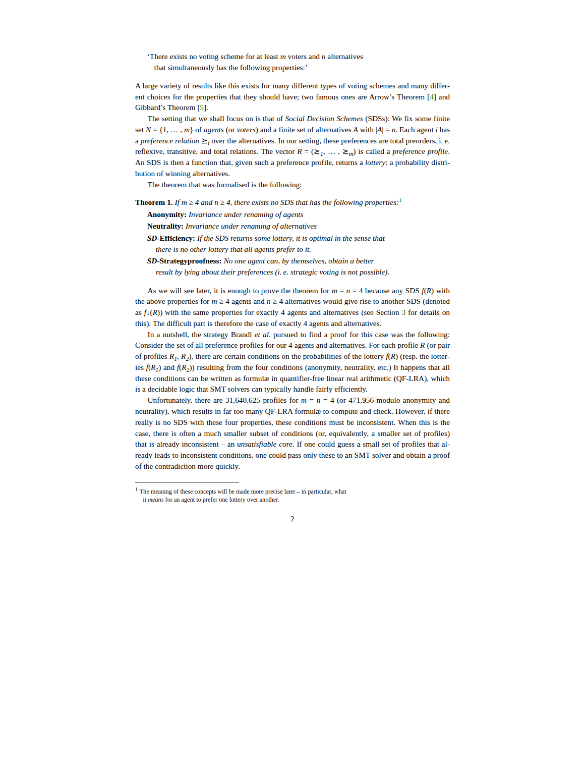‘There exists no voting scheme for at least m voters and n alternatives that simultaneously has the following properties:’
A large variety of results like this exists for many different types of voting schemes and many different choices for the properties that they should have; two famous ones are Arrow’s Theorem [4] and Gibbard’s Theorem [5].
The setting that we shall focus on is that of Social Decision Schemes (SDSs): We fix some finite set N = {1, … , m} of agents (or voters) and a finite set of alternatives A with |A| = n. Each agent i has a preference relation ⪰i over the alternatives. In our setting, these preferences are total preorders, i. e. reflexive, transitive, and total relations. The vector R = (⪰1, … , ⪰m) is called a preference profile. An SDS is then a function that, given such a preference profile, returns a lottery: a probability distribution of winning alternatives.
The theorem that was formalised is the following:
Theorem 1. If m ≥ 4 and n ≥ 4, there exists no SDS that has the following properties:1
Anonymity: Invariance under renaming of agents
Neutrality: Invariance under renaming of alternatives
SD-Efficiency: If the SDS returns some lottery, it is optimal in the sense that there is no other lottery that all agents prefer to it.
SD-Strategyproofness: No one agent can, by themselves, obtain a better result by lying about their preferences (i. e. strategic voting is not possible).
As we will see later, it is enough to prove the theorem for m = n = 4 because any SDS f(R) with the above properties for m ≥ 4 agents and n ≥ 4 alternatives would give rise to another SDS (denoted as f↓(R)) with the same properties for exactly 4 agents and alternatives (see Section 3 for details on this). The difficult part is therefore the case of exactly 4 agents and alternatives.
In a nutshell, the strategy Brandl et al. pursued to find a proof for this case was the following: Consider the set of all preference profiles for our 4 agents and alternatives. For each profile R (or pair of profiles R 1, R 2), there are certain conditions on the probabilities of the lottery f(R) (resp. the lotteries f(R 1) and f(R 2)) resulting from the four conditions (anonymity, neutrality, etc.) It happens that all these conditions can be written as formulæ in quantifier-free linear real arithmetic (QF-LRA), which is a decidable logic that SMT solvers can typically handle fairly efficiently.
Unfortunately, there are 31,640,625 profiles for m = n = 4 (or 471,956 modulo anonymity and neutrality), which results in far too many QF-LRA formulæ to compute and check. However, if there really is no SDS with these four properties, these conditions must be inconsistent. When this is the case, there is often a much smaller subset of conditions (or, equivalently, a smaller set of profiles) that is already inconsistent – an unsatisfiable core. If one could guess a small set of profiles that already leads to inconsistent conditions, one could pass only these to an SMT solver and obtain a proof of the contradiction more quickly.
1 The meaning of these concepts will be made more precise later – in particular, what it means for an agent to prefer one lottery over another.
2